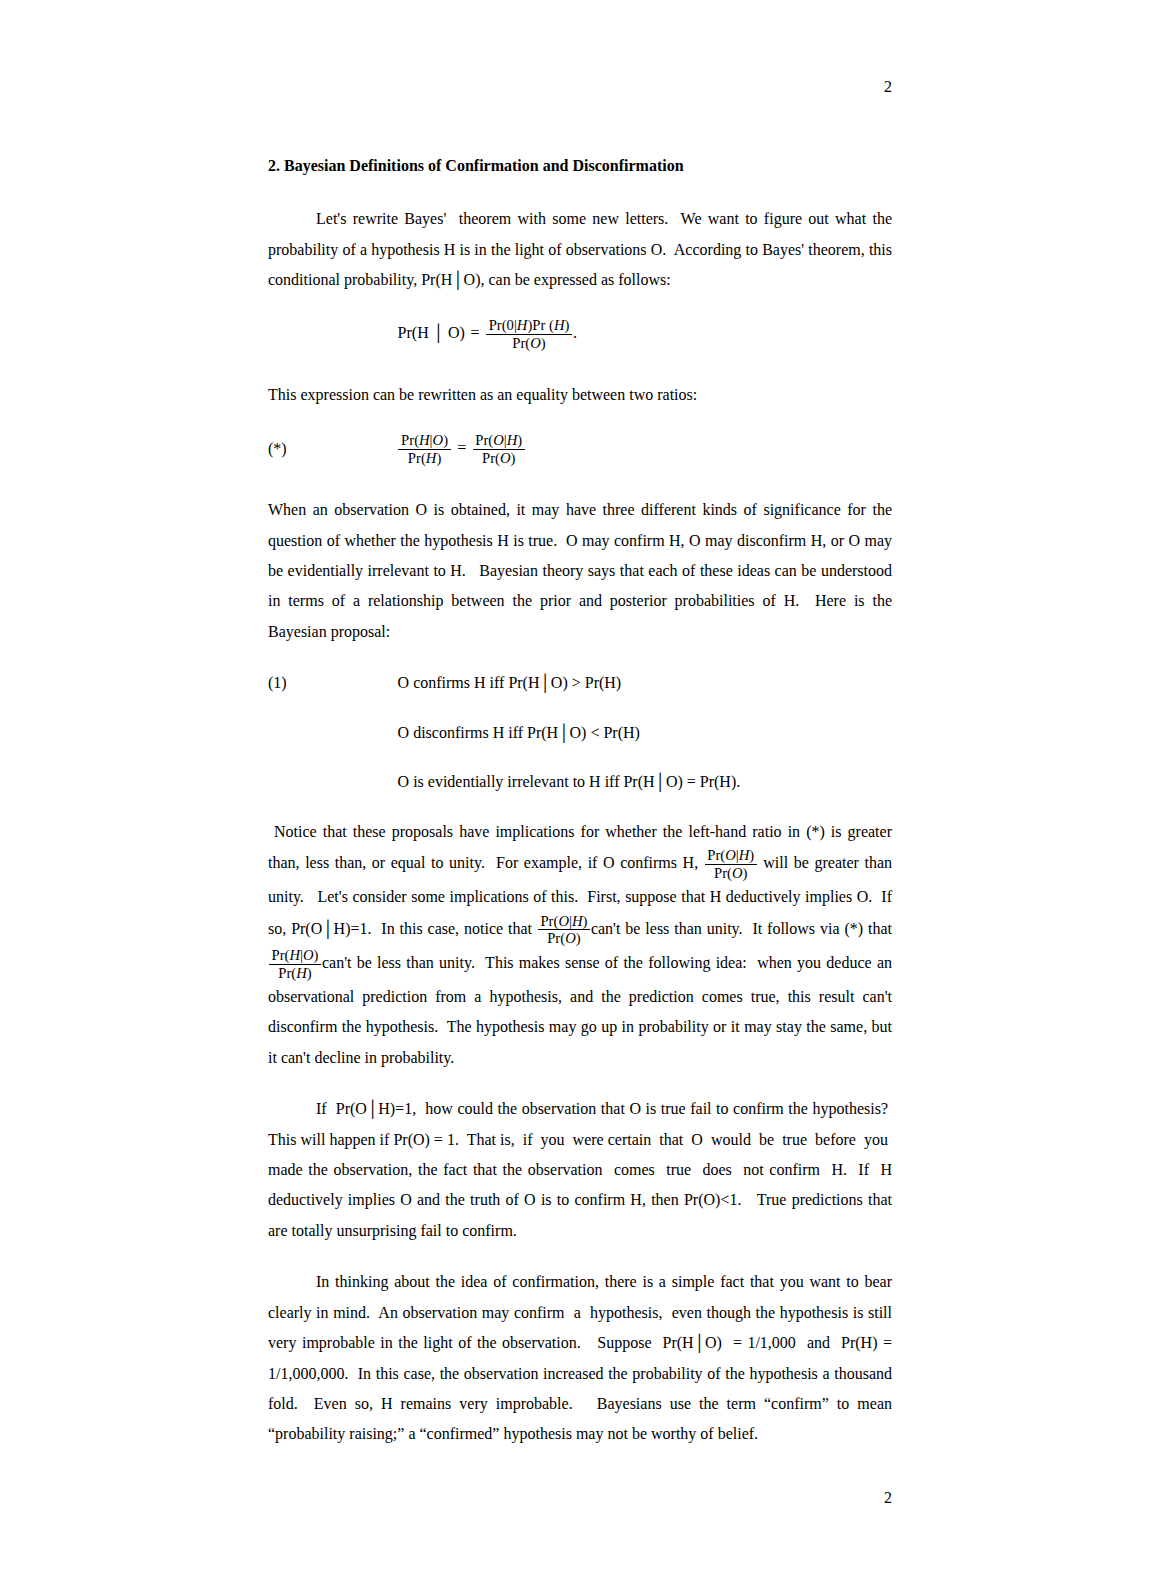2
2. Bayesian Definitions of Confirmation and Disconfirmation
Let's rewrite Bayes' theorem with some new letters. We want to figure out what the probability of a hypothesis H is in the light of observations O. According to Bayes' theorem, this conditional probability, Pr(H│O), can be expressed as follows:
Pr(H │ O)=Pr(0|H)Pr (H) Pr(O).
This expression can be rewritten as an equality between two ratios:
(*) Pr(H|O) Pr(H)=Pr(O|H) Pr(O)
When an observation O is obtained, it may have three different kinds of significance for the question of whether the hypothesis H is true. O may confirm H, O may disconfirm H, or O may be evidentially irrelevant to H. Bayesian theory says that each of these ideas can be understood in terms of a relationship between the prior and posterior probabilities of H. Here is the Bayesian proposal:
(1)
O confirms H iff Pr(H│O) > Pr(H)
O disconfirms H iff Pr(H│O) < Pr(H)
O is evidentially irrelevant to H iff Pr(H│O) = Pr(H).
Notice that these proposals have implications for whether the left-hand ratio in (*) is greater than, less than, or equal to unity. For example, if O confirms H, Pr(O|H) Pr(O) will be greater than unity. Let's consider some implications of this. First, suppose that H deductively implies O. If so, Pr(O│H)=1. In this case, notice that Pr(O|H) Pr(O) can't be less than unity. It follows via (*) that Pr(H|O) Pr(H) can't be less than unity. This makes sense of the following idea: when you deduce an observational prediction from a hypothesis, and the prediction comes true, this result can't disconfirm the hypothesis. The hypothesis may go up in probability or it may stay the same, but it can't decline in probability.
If Pr(O│H)=1, how could the observation that O is true fail to confirm the hypothesis? This will happen if Pr(O) = 1. That is, if you were certain that O would be true before you made the observation, the fact that the observation comes true does not confirm H. If H deductively implies O and the truth of O is to confirm H, then Pr(O)<1. True predictions that are totally unsurprising fail to confirm.
In thinking about the idea of confirmation, there is a simple fact that you want to bear clearly in mind. An observation may confirm a hypothesis, even though the hypothesis is still very improbable in the light of the observation. Suppose Pr(H│O) = 1/1,000 and Pr(H) = 1/1,000,000. In this case, the observation increased the probability of the hypothesis a thousand fold. Even so, H remains very improbable. Bayesians use the term “confirm” to mean “probability raising;” a “confirmed” hypothesis may not be worthy of belief.
2